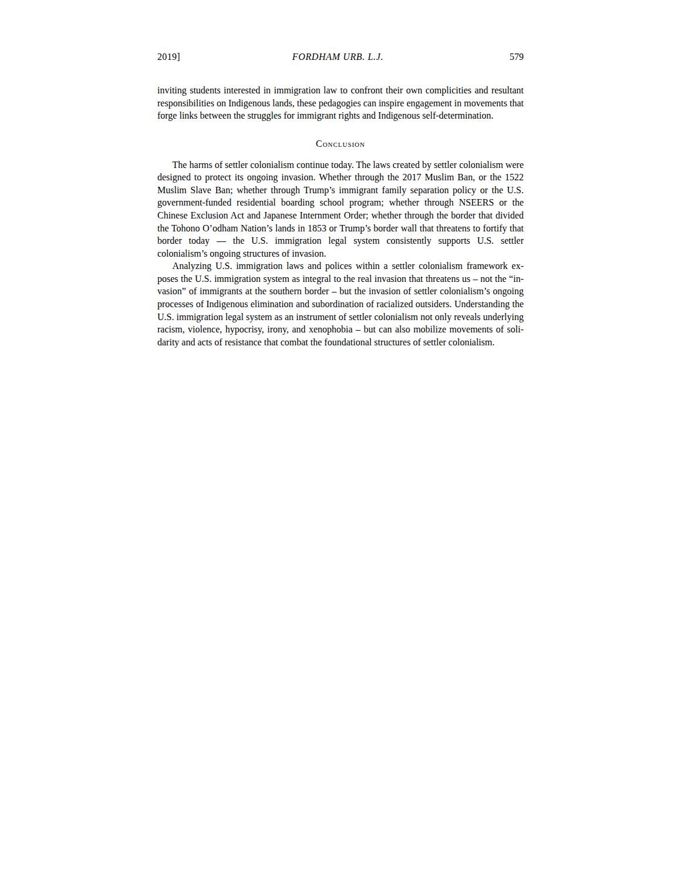2019] FORDHAM URB. L.J. 579
inviting students interested in immigration law to confront their own complicities and resultant responsibilities on Indigenous lands, these pedagogies can inspire engagement in movements that forge links between the struggles for immigrant rights and Indigenous self-determination.
Conclusion
The harms of settler colonialism continue today. The laws created by settler colonialism were designed to protect its ongoing invasion. Whether through the 2017 Muslim Ban, or the 1522 Muslim Slave Ban; whether through Trump’s immigrant family separation policy or the U.S. government-funded residential boarding school program; whether through NSEERS or the Chinese Exclusion Act and Japanese Internment Order; whether through the border that divided the Tohono O’odham Nation’s lands in 1853 or Trump’s border wall that threatens to fortify that border today — the U.S. immigration legal system consistently supports U.S. settler colonialism’s ongoing structures of invasion.
Analyzing U.S. immigration laws and polices within a settler colonialism framework exposes the U.S. immigration system as integral to the real invasion that threatens us – not the “invasion” of immigrants at the southern border – but the invasion of settler colonialism’s ongoing processes of Indigenous elimination and subordination of racialized outsiders. Understanding the U.S. immigration legal system as an instrument of settler colonialism not only reveals underlying racism, violence, hypocrisy, irony, and xenophobia – but can also mobilize movements of solidarity and acts of resistance that combat the foundational structures of settler colonialism.